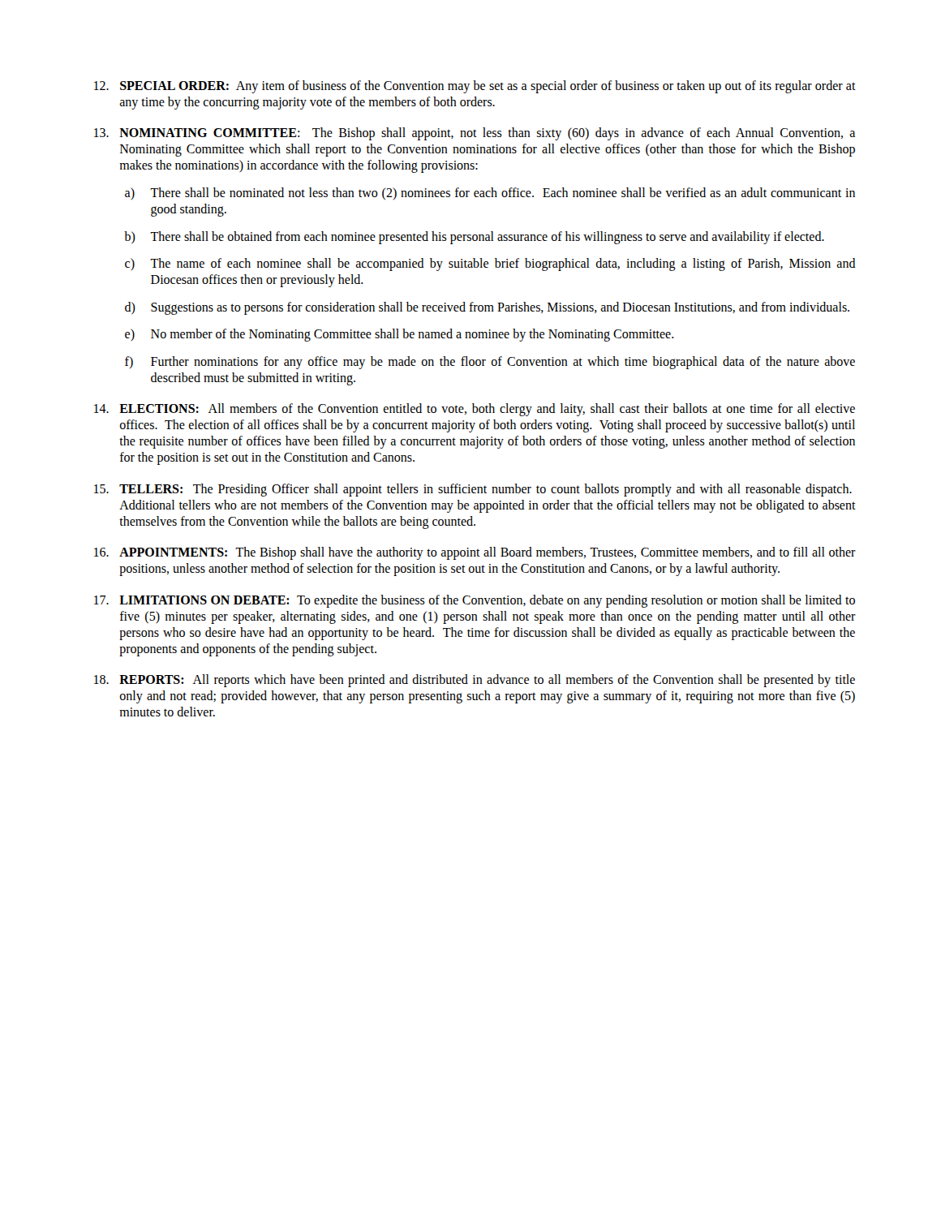Special Order: Any item of business of the Convention may be set as a special order of business or taken up out of its regular order at any time by the concurring majority vote of the members of both orders.
Nominating Committee: The Bishop shall appoint, not less than sixty (60) days in advance of each Annual Convention, a Nominating Committee which shall report to the Convention nominations for all elective offices (other than those for which the Bishop makes the nominations) in accordance with the following provisions:
There shall be nominated not less than two (2) nominees for each office. Each nominee shall be verified as an adult communicant in good standing.
There shall be obtained from each nominee presented his personal assurance of his willingness to serve and availability if elected.
The name of each nominee shall be accompanied by suitable brief biographical data, including a listing of Parish, Mission and Diocesan offices then or previously held.
Suggestions as to persons for consideration shall be received from Parishes, Missions, and Diocesan Institutions, and from individuals.
No member of the Nominating Committee shall be named a nominee by the Nominating Committee.
Further nominations for any office may be made on the floor of Convention at which time biographical data of the nature above described must be submitted in writing.
Elections: All members of the Convention entitled to vote, both clergy and laity, shall cast their ballots at one time for all elective offices. The election of all offices shall be by a concurrent majority of both orders voting. Voting shall proceed by successive ballot(s) until the requisite number of offices have been filled by a concurrent majority of both orders of those voting, unless another method of selection for the position is set out in the Constitution and Canons.
Tellers: The Presiding Officer shall appoint tellers in sufficient number to count ballots promptly and with all reasonable dispatch. Additional tellers who are not members of the Convention may be appointed in order that the official tellers may not be obligated to absent themselves from the Convention while the ballots are being counted.
Appointments: The Bishop shall have the authority to appoint all Board members, Trustees, Committee members, and to fill all other positions, unless another method of selection for the position is set out in the Constitution and Canons, or by a lawful authority.
Limitations on Debate: To expedite the business of the Convention, debate on any pending resolution or motion shall be limited to five (5) minutes per speaker, alternating sides, and one (1) person shall not speak more than once on the pending matter until all other persons who so desire have had an opportunity to be heard. The time for discussion shall be divided as equally as practicable between the proponents and opponents of the pending subject.
Reports: All reports which have been printed and distributed in advance to all members of the Convention shall be presented by title only and not read; provided however, that any person presenting such a report may give a summary of it, requiring not more than five (5) minutes to deliver.